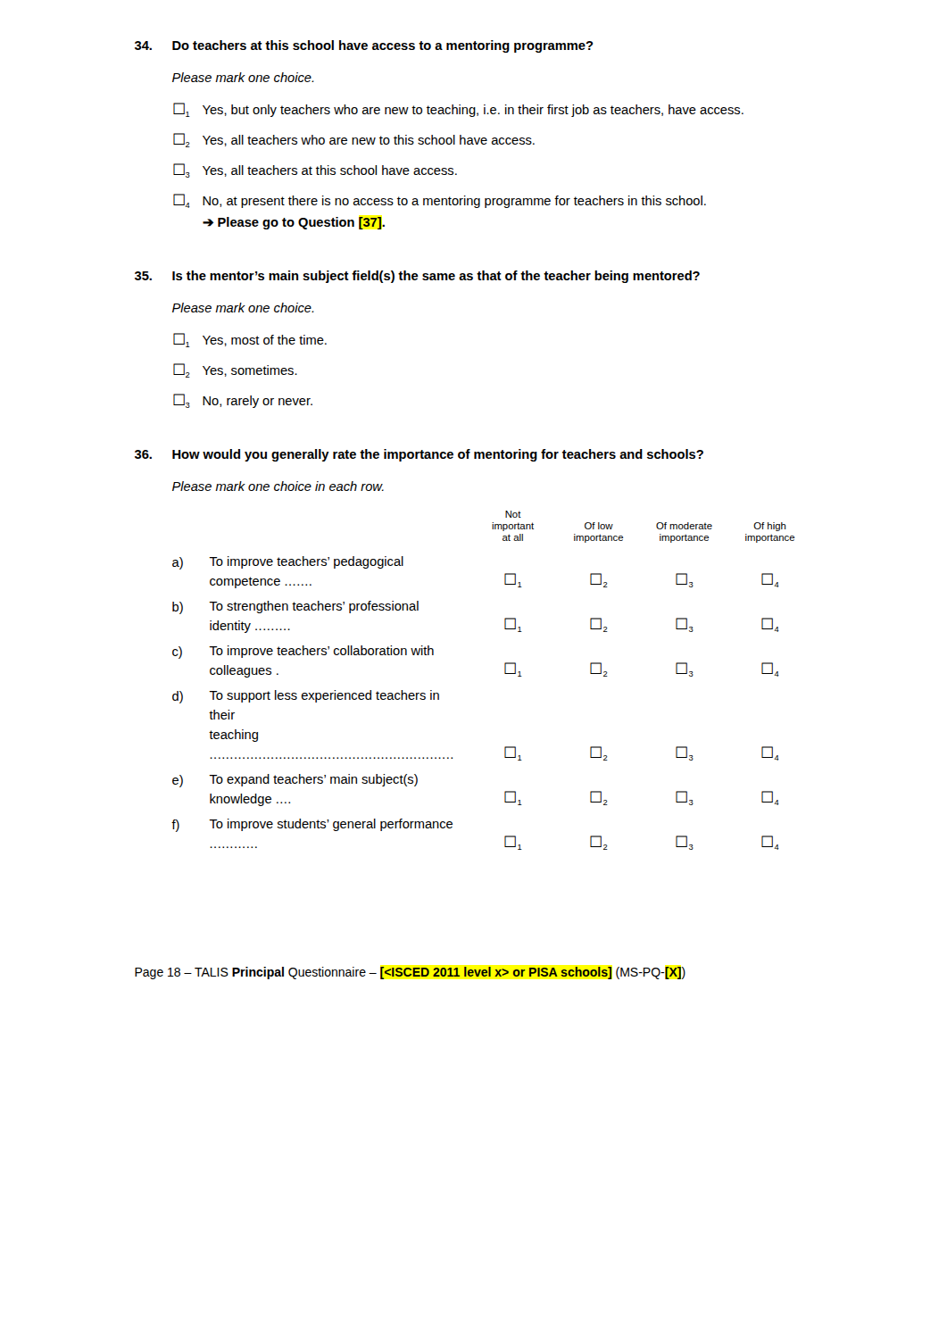34.
Do teachers at this school have access to a mentoring programme?
Please mark one choice.
☐1
Yes, but only teachers who are new to teaching, i.e. in their first job as teachers, have access.
☐2
Yes, all teachers who are new to this school have access.
☐3
Yes, all teachers at this school have access.
☐4
No, at present there is no access to a mentoring programme for teachers in this school.
➔ Please go to Question [37].
35.
Is the mentor’s main subject field(s) the same as that of the teacher being mentored?
Please mark one choice.
☐1
Yes, most of the time.
☐2
Yes, sometimes.
☐3
No, rarely or never.
36.
How would you generally rate the importance of mentoring for teachers and schools?
Please mark one choice in each row.
| | | Not important at all | Of low importance | Of moderate importance | Of high importance |
| --- | --- | --- | --- | --- | --- |
| a) | To improve teachers’ pedagogical competence ....... | ☐ 1 | ☐ 2 | ☐ 3 | ☐ 4 |
| b) | To strengthen teachers’ professional identity ......... | ☐ 1 | ☐ 2 | ☐ 3 | ☐ 4 |
| c) | To improve teachers’ collaboration with colleagues . | ☐ 1 | ☐ 2 | ☐ 3 | ☐ 4 |
| d) | To support less experienced teachers in their teaching ............................................................ | ☐ 1 | ☐ 2 | ☐ 3 | ☐ 4 |
| e) | To expand teachers’ main subject(s) knowledge .... | ☐ 1 | ☐ 2 | ☐ 3 | ☐ 4 |
| f) | To improve students’ general performance ............ | ☐ 1 | ☐ 2 | ☐ 3 | ☐ 4 |
Page 18 – TALIS Principal Questionnaire – [<ISCED 2011 level x> or PISA schools] (MS-PQ-[X])